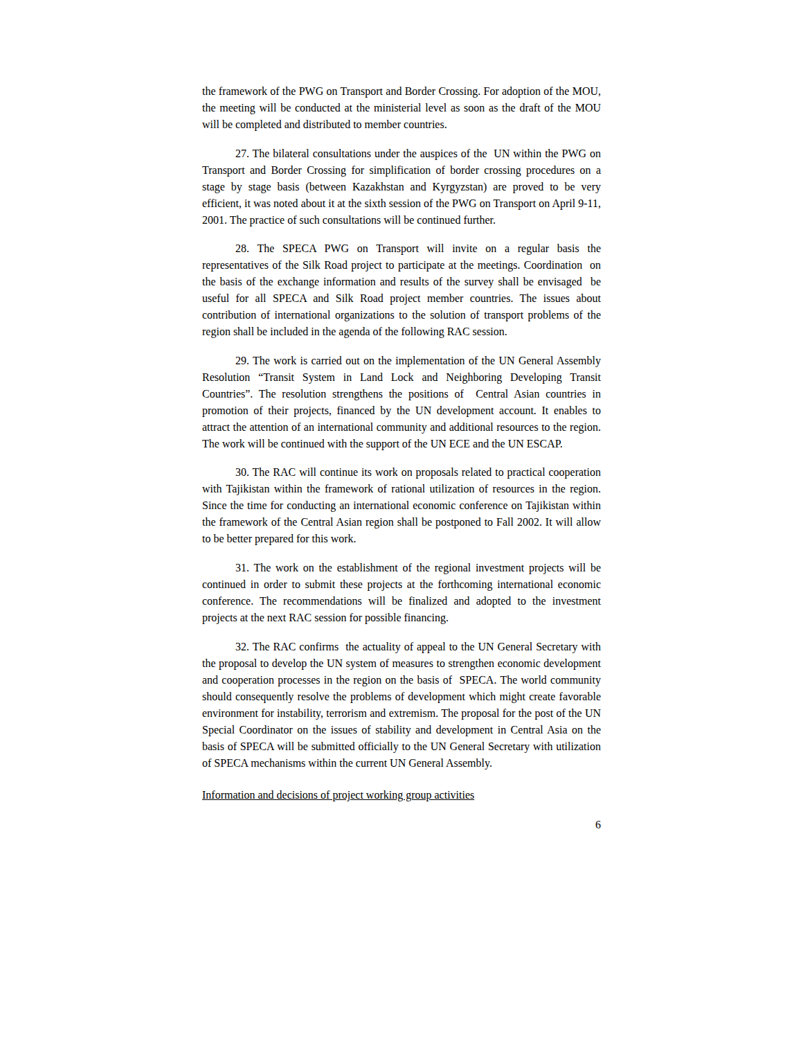the framework of the PWG on Transport and Border Crossing. For adoption of the MOU, the meeting will be conducted at the ministerial level as soon as the draft of the MOU will be completed and distributed to member countries.
27. The bilateral consultations under the auspices of the UN within the PWG on Transport and Border Crossing for simplification of border crossing procedures on a stage by stage basis (between Kazakhstan and Kyrgyzstan) are proved to be very efficient, it was noted about it at the sixth session of the PWG on Transport on April 9-11, 2001. The practice of such consultations will be continued further.
28. The SPECA PWG on Transport will invite on a regular basis the representatives of the Silk Road project to participate at the meetings. Coordination on the basis of the exchange information and results of the survey shall be envisaged be useful for all SPECA and Silk Road project member countries. The issues about contribution of international organizations to the solution of transport problems of the region shall be included in the agenda of the following RAC session.
29. The work is carried out on the implementation of the UN General Assembly Resolution “Transit System in Land Lock and Neighboring Developing Transit Countries”. The resolution strengthens the positions of Central Asian countries in promotion of their projects, financed by the UN development account. It enables to attract the attention of an international community and additional resources to the region. The work will be continued with the support of the UN ECE and the UN ESCAP.
30. The RAC will continue its work on proposals related to practical cooperation with Tajikistan within the framework of rational utilization of resources in the region. Since the time for conducting an international economic conference on Tajikistan within the framework of the Central Asian region shall be postponed to Fall 2002. It will allow to be better prepared for this work.
31. The work on the establishment of the regional investment projects will be continued in order to submit these projects at the forthcoming international economic conference. The recommendations will be finalized and adopted to the investment projects at the next RAC session for possible financing.
32. The RAC confirms the actuality of appeal to the UN General Secretary with the proposal to develop the UN system of measures to strengthen economic development and cooperation processes in the region on the basis of SPECA. The world community should consequently resolve the problems of development which might create favorable environment for instability, terrorism and extremism. The proposal for the post of the UN Special Coordinator on the issues of stability and development in Central Asia on the basis of SPECA will be submitted officially to the UN General Secretary with utilization of SPECA mechanisms within the current UN General Assembly.
Information and decisions of project working group activities
6